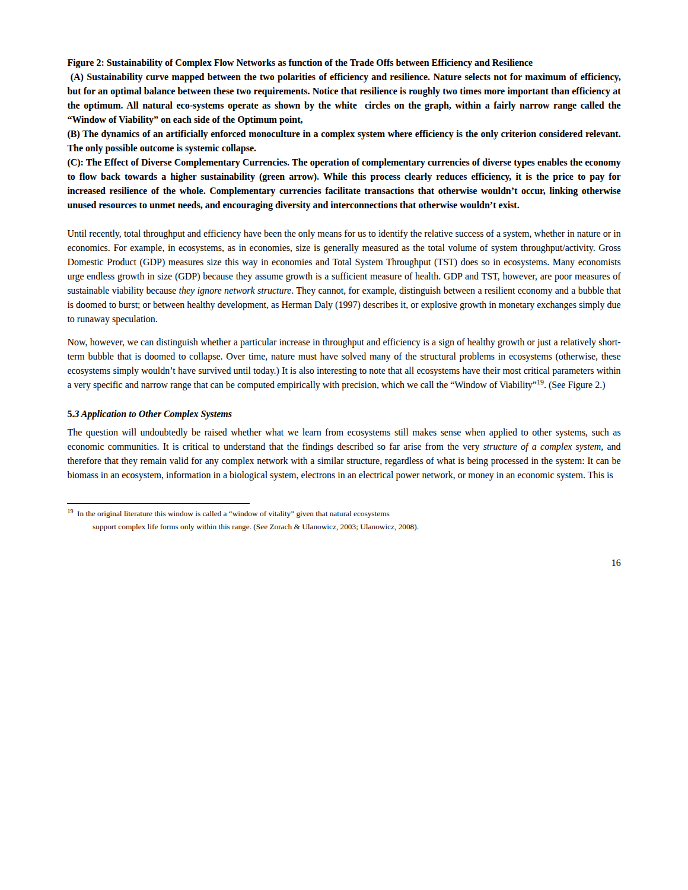Figure 2: Sustainability of Complex Flow Networks as function of the Trade Offs between Efficiency and Resilience
(A) Sustainability curve mapped between the two polarities of efficiency and resilience. Nature selects not for maximum of efficiency, but for an optimal balance between these two requirements. Notice that resilience is roughly two times more important than efficiency at the optimum. All natural eco-systems operate as shown by the white circles on the graph, within a fairly narrow range called the “Window of Viability” on each side of the Optimum point,
(B) The dynamics of an artificially enforced monoculture in a complex system where efficiency is the only criterion considered relevant. The only possible outcome is systemic collapse.
(C): The Effect of Diverse Complementary Currencies. The operation of complementary currencies of diverse types enables the economy to flow back towards a higher sustainability (green arrow). While this process clearly reduces efficiency, it is the price to pay for increased resilience of the whole. Complementary currencies facilitate transactions that otherwise wouldn’t occur, linking otherwise unused resources to unmet needs, and encouraging diversity and interconnections that otherwise wouldn’t exist.
Until recently, total throughput and efficiency have been the only means for us to identify the relative success of a system, whether in nature or in economics. For example, in ecosystems, as in economies, size is generally measured as the total volume of system throughput/activity. Gross Domestic Product (GDP) measures size this way in economies and Total System Throughput (TST) does so in ecosystems. Many economists urge endless growth in size (GDP) because they assume growth is a sufficient measure of health. GDP and TST, however, are poor measures of sustainable viability because they ignore network structure. They cannot, for example, distinguish between a resilient economy and a bubble that is doomed to burst; or between healthy development, as Herman Daly (1997) describes it, or explosive growth in monetary exchanges simply due to runaway speculation.
Now, however, we can distinguish whether a particular increase in throughput and efficiency is a sign of healthy growth or just a relatively short-term bubble that is doomed to collapse. Over time, nature must have solved many of the structural problems in ecosystems (otherwise, these ecosystems simply wouldn’t have survived until today.) It is also interesting to note that all ecosystems have their most critical parameters within a very specific and narrow range that can be computed empirically with precision, which we call the “Window of Viability”19. (See Figure 2.)
5. 3 Application to Other Complex Systems
The question will undoubtedly be raised whether what we learn from ecosystems still makes sense when applied to other systems, such as economic communities. It is critical to understand that the findings described so far arise from the very structure of a complex system, and therefore that they remain valid for any complex network with a similar structure, regardless of what is being processed in the system: It can be biomass in an ecosystem, information in a biological system, electrons in an electrical power network, or money in an economic system. This is
19 In the original literature this window is called a “window of vitality” given that natural ecosystems
support complex life forms only within this range. (See Zorach & Ulanowicz, 2003; Ulanowicz, 2008).
16